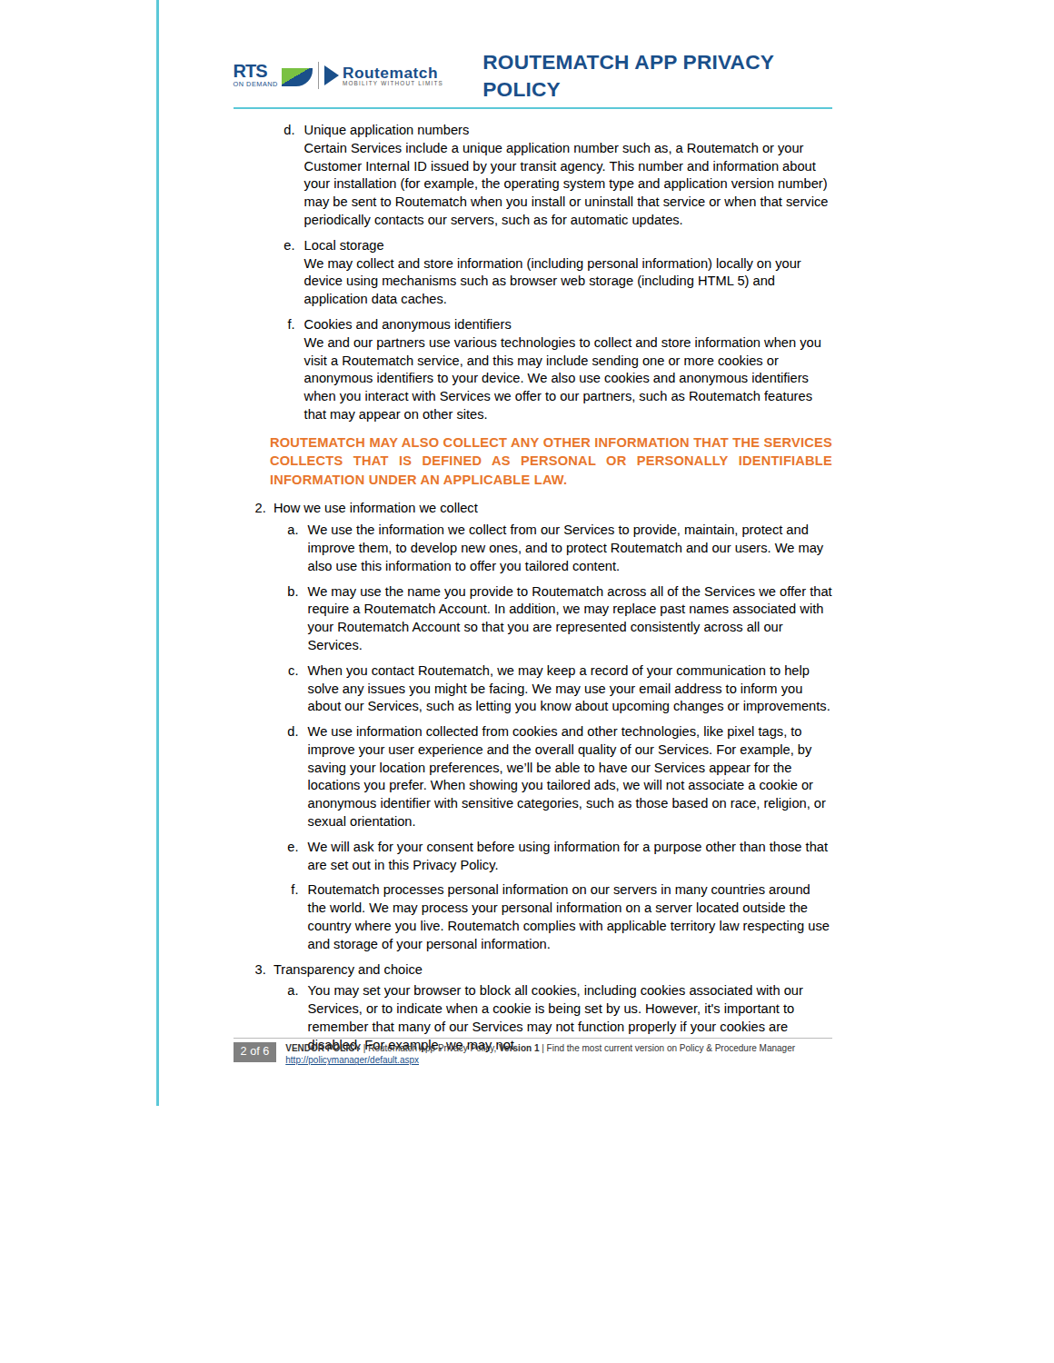RTS
On Demand
Routematch
Mobility Without Limits
ROUTEMATCH APP PRIVACY POLICY
Unique application numbers Certain Services include a unique application number such as, a Routematch or your Customer Internal ID issued by your transit agency. This number and information about your installation (for example, the operating system type and application version number) may be sent to Routematch when you install or uninstall that service or when that service periodically contacts our servers, such as for automatic updates.
Local storage We may collect and store information (including personal information) locally on your device using mechanisms such as browser web storage (including HTML 5) and application data caches.
Cookies and anonymous identifiers We and our partners use various technologies to collect and store information when you visit a Routematch service, and this may include sending one or more cookies or anonymous identifiers to your device. We also use cookies and anonymous identifiers when you interact with Services we offer to our partners, such as Routematch features that may appear on other sites.
Routematch may also collect any other information that the Services collects that is defined as personal or personally identifiable information under an applicable law.
How we use information we collect
We use the information we collect from our Services to provide, maintain, protect and improve them, to develop new ones, and to protect Routematch and our users. We may also use this information to offer you tailored content.
We may use the name you provide to Routematch across all of the Services we offer that require a Routematch Account. In addition, we may replace past names associated with your Routematch Account so that you are represented consistently across all our Services.
When you contact Routematch, we may keep a record of your communication to help solve any issues you might be facing. We may use your email address to inform you about our Services, such as letting you know about upcoming changes or improvements.
We use information collected from cookies and other technologies, like pixel tags, to improve your user experience and the overall quality of our Services. For example, by saving your location preferences, we’ll be able to have our Services appear for the locations you prefer. When showing you tailored ads, we will not associate a cookie or anonymous identifier with sensitive categories, such as those based on race, religion, or sexual orientation.
We will ask for your consent before using information for a purpose other than those that are set out in this Privacy Policy.
Routematch processes personal information on our servers in many countries around the world. We may process your personal information on a server located outside the country where you live. Routematch complies with applicable territory law respecting use and storage of your personal information.
Transparency and choice
You may set your browser to block all cookies, including cookies associated with our Services, or to indicate when a cookie is being set by us. However, it's important to remember that many of our Services may not function properly if your cookies are disabled. For example, we may not
2 of 6
VENDOR POLICY | Routematch App Privacy Policy, Version 1 | Find the most current version on Policy & Procedure Manager
http://policymanager/default.aspx